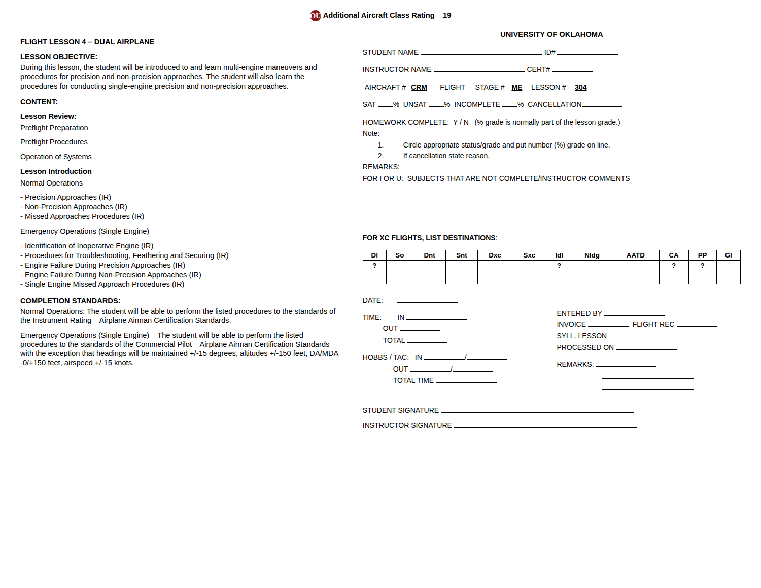OUAdditional Aircraft Class Rating 19
FLIGHT LESSON 4 – DUAL AIRPLANE
LESSON OBJECTIVE:
During this lesson, the student will be introduced to and learn multi-engine maneuvers and procedures for precision and non-precision approaches. The student will also learn the procedures for conducting single-engine precision and non-precision approaches.
CONTENT:
Lesson Review:
Preflight Preparation
Preflight Procedures
Operation of Systems
Lesson Introduction
Normal Operations
Precision Approaches (IR)
Non-Precision Approaches (IR)
Missed Approaches Procedures (IR)
Emergency Operations (Single Engine)
Identification of Inoperative Engine (IR)
Procedures for Troubleshooting, Feathering and Securing (IR)
Engine Failure During Precision Approaches (IR)
Engine Failure During Non-Precision Approaches (IR)
Single Engine Missed Approach Procedures (IR)
COMPLETION STANDARDS:
Normal Operations: The student will be able to perform the listed procedures to the standards of the Instrument Rating – Airplane Airman Certification Standards.
Emergency Operations (Single Engine) – The student will be able to perform the listed procedures to the standards of the Commercial Pilot – Airplane Airman Certification Standards with the exception that headings will be maintained +/-15 degrees, altitudes +/-150 feet, DA/MDA -0/+150 feet, airspeed +/-15 knots.
UNIVERSITY OF OKLAHOMA
STUDENT NAME ID#
INSTRUCTOR NAME CERT#
AIRCRAFT # CRM FLIGHT STAGE # ME LESSON # 304
SAT % UNSAT % INCOMPLETE % CANCELLATION
HOMEWORK COMPLETE: Y / N (% grade is normally part of the lesson grade.)
Note:
1. Circle appropriate status/grade and put number (%) grade on line.
2. If cancellation state reason.
REMARKS:
FOR I OR U: SUBJECTS THAT ARE NOT COMPLETE/INSTRUCTOR COMMENTS
FOR XC FLIGHTS, LIST DESTINATIONS:
| Dl | So | Dnt | Snt | Dxc | Sxc | Idl | Nldg | AATD | CA | PP | GI |
| --- | --- | --- | --- | --- | --- | --- | --- | --- | --- | --- | --- |
| ? | | | | | | ? | | | ? | ? | |
DATE:
TIME: IN
OUT
TOTAL
HOBBS / TAC: IN /
OUT /
TOTAL TIME
ENTERED BY
INVOICE FLIGHT REC
SYLL. LESSON
PROCESSED ON
REMARKS:
STUDENT SIGNATURE
INSTRUCTOR SIGNATURE